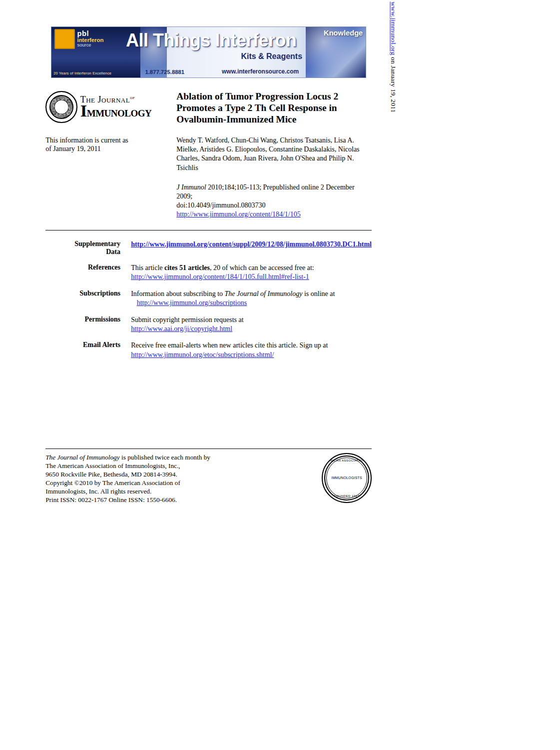pbl
interferon
source
20 Years of Interferon Excellence
All Things Interferon
Kits & Reagents
Knowledge
1.877.725.8881
www.interferonsource.com
The Journalof
Immunology
Ablation of Tumor Progression Locus 2 Promotes a Type 2 Th Cell Response in Ovalbumin-Immunized Mice
This information is current as
of January 19, 2011
Wendy T. Watford, Chun-Chi Wang, Christos Tsatsanis, Lisa A. Mielke, Aristides G. Eliopoulos, Constantine Daskalakis, Nicolas Charles, Sandra Odom, Juan Rivera, John O'Shea and Philip N. Tsichlis
J Immunol 2010;184;105-113; Prepublished online 2 December 2009;
doi:10.4049/jimmunol.0803730
http://www.jimmunol.org/content/184/1/105
| Supplementary Data | http://www.jimmunol.org/content/suppl/2009/12/08/jimmunol.0803730.DC1.html |
| References | This article cites 51 articles , 20 of which can be accessed free at: http://www.jimmunol.org/content/184/1/105.full.html#ref-list-1 |
| Subscriptions | Information about subscribing to The Journal of Immunology is online at http://www.jimmunol.org/subscriptions |
| Permissions | Submit copyright permission requests at http://www.aai.org/ji/copyright.html |
| Email Alerts | Receive free email-alerts when new articles cite this article. Sign up at http://www.jimmunol.org/etoc/subscriptions.shtml/ |
Downloaded from www.jimmunol.org on January 19, 2011
The Journal of Immunology is published twice each month by
The American Association of Immunologists, Inc.,
9650 Rockville Pike, Bethesda, MD 20814-3994.
Copyright ©2010 by The American Association of
Immunologists, Inc. All rights reserved.
Print ISSN: 0022-1767 Online ISSN: 1550-6606.
AMERICAN ASSOCIATION OF
IMMUNOLOGISTS
FOUNDED 1913